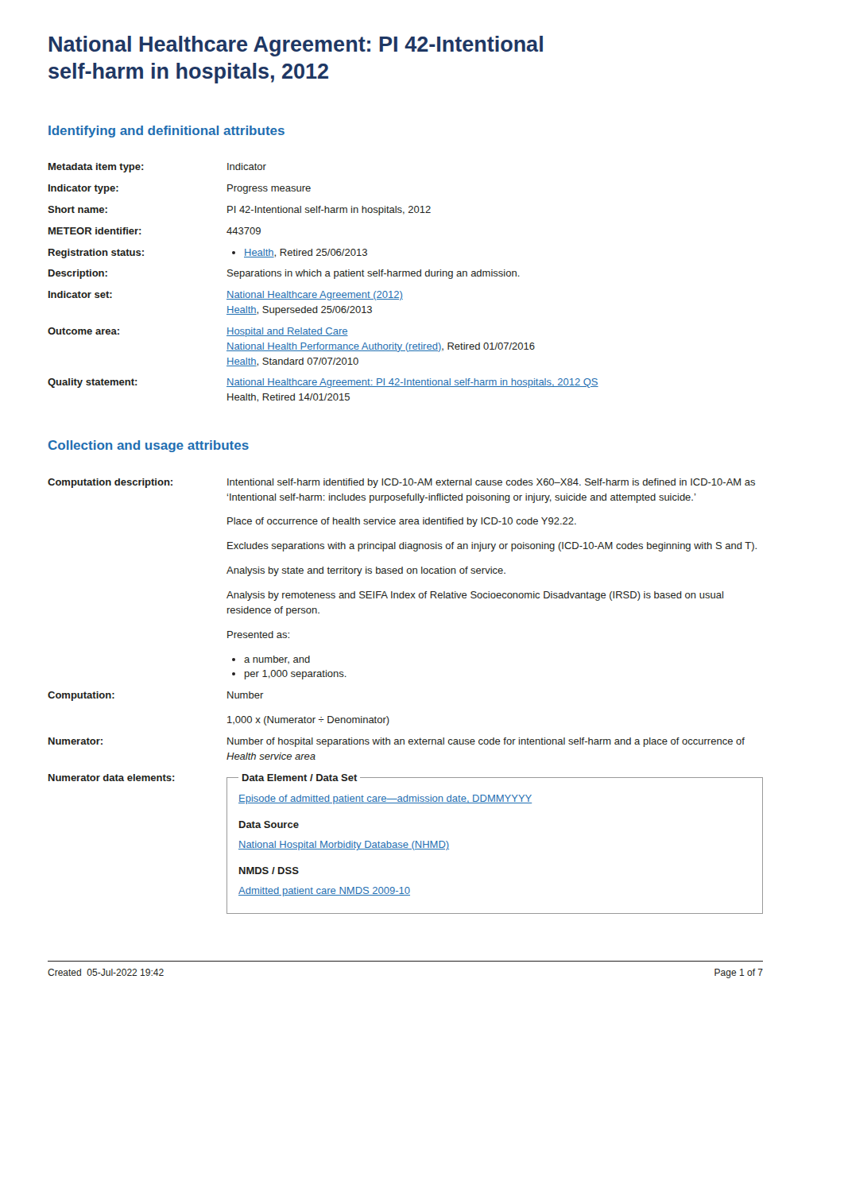National Healthcare Agreement: PI 42-Intentional
self-harm in hospitals, 2012
Identifying and definitional attributes
| Metadata item type: | Indicator |
| Indicator type: | Progress measure |
| Short name: | PI 42-Intentional self-harm in hospitals, 2012 |
| METEOR identifier: | 443709 |
| Registration status: | Health , Retired 25/06/2013 |
| Description: | Separations in which a patient self-harmed during an admission. |
| Indicator set: | National Healthcare Agreement (2012) Health , Superseded 25/06/2013 |
| Outcome area: | Hospital and Related Care National Health Performance Authority (retired) , Retired 01/07/2016 Health , Standard 07/07/2010 |
| Quality statement: | National Healthcare Agreement: PI 42-Intentional self-harm in hospitals, 2012 QS Health, Retired 14/01/2015 |
Collection and usage attributes
| Computation description: | Intentional self-harm identified by ICD-10-AM external cause codes X60–X84. Self-harm is defined in ICD-10-AM as ‘Intentional self-harm: includes purposefully-inflicted poisoning or injury, suicide and attempted suicide.’ Place of occurrence of health service area identified by ICD-10 code Y92.22. Excludes separations with a principal diagnosis of an injury or poisoning (ICD-10-AM codes beginning with S and T). Analysis by state and territory is based on location of service. Analysis by remoteness and SEIFA Index of Relative Socioeconomic Disadvantage (IRSD) is based on usual residence of person. Presented as: a number, and per 1,000 separations. |
| Computation: | Number 1,000 x (Numerator ÷ Denominator) |
| Numerator: | Number of hospital separations with an external cause code for intentional self-harm and a place of occurrence of Health service area |
| Numerator data elements: | Data Element / Data Set Episode of admitted patient care—admission date, DDMMYYYY Data Source National Hospital Morbidity Database (NHMD) NMDS / DSS Admitted patient care NMDS 2009-10 |
Created 05-Jul-2022 19:42 Page 1 of 7